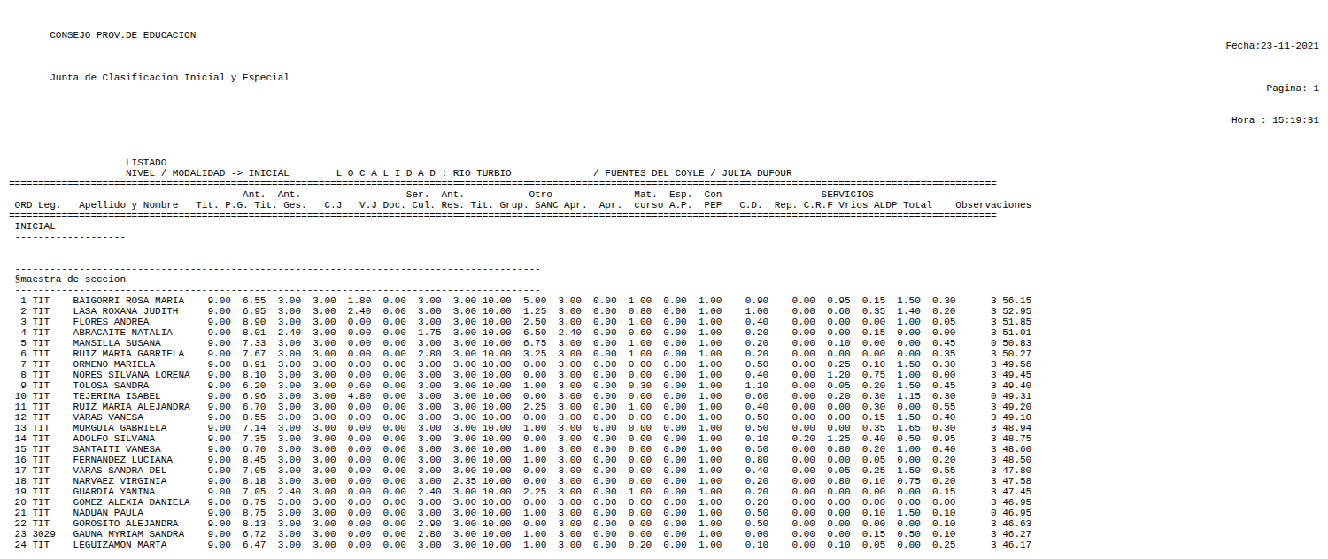CONSEJO PROV.DE EDUCACION Fecha:23-11-2021
Junta de Clasificacion Inicial y Especial Pagina: 1
Hora : 15:19:31
LISTADO NIVEL / MODALIDAD -> INICIAL L O C A L I D A D : RIO TURBIO / FUENTES DEL COYLE / JULIA DUFOUR ========================================================================================================================================================================= Ant. Ant. Ser. Ant. Otro Mat. Esp. Con- ------------ SERVICIOS ------------ ORD Leg. Apellido y Nombre Tit. P.G. Tit. Ges. C.J V.J Doc. Cul. Res. Tit. Grup. SANC Apr. Apr. curso A.P. PEP C.D. Rep. C.R.F Vrios ALDP Total Observaciones ========================================================================================================================================================================= INICIAL ------------------- ------------------------------------------------------------------------------------------ §maestra de seccion ------------------------------------------------------------------------------------------ 1 TIT BAIGORRI ROSA MARIA 9.00 6.55 3.00 3.00 1.80 0.00 3.00 3.00 10.00 5.00 3.00 0.00 1.00 0.00 1.00 0.90 0.00 0.95 0.15 1.50 0.30 3 56.15 2 TIT LASA ROXANA JUDITH 9.00 6.95 3.00 3.00 2.40 0.00 3.00 3.00 10.00 1.25 3.00 0.00 0.80 0.00 1.00 1.00 0.00 0.60 0.35 1.40 0.20 3 52.95 3 TIT FLORES ANDREA 9.00 8.90 3.00 3.00 0.00 0.00 3.00 3.00 10.00 2.50 3.00 0.00 1.00 0.00 1.00 0.40 0.00 0.00 0.00 1.00 0.05 3 51.85 4 TIT ABRACAITE NATALIA 9.00 8.01 2.40 3.00 0.00 0.00 1.75 3.00 10.00 6.50 2.40 0.00 0.60 0.00 1.00 0.20 0.00 0.00 0.15 0.00 0.00 3 51.01 5 TIT MANSILLA SUSANA 9.00 7.33 3.00 3.00 0.00 0.00 3.00 3.00 10.00 6.75 3.00 0.00 1.00 0.00 1.00 0.20 0.00 0.10 0.00 0.00 0.45 0 50.83 6 TIT RUIZ MARIA GABRIELA 9.00 7.67 3.00 3.00 0.00 0.00 2.80 3.00 10.00 3.25 3.00 0.00 1.00 0.00 1.00 0.20 0.00 0.00 0.00 0.00 0.35 3 50.27 7 TIT ORMENO MARIELA 9.00 8.91 3.00 3.00 0.00 0.00 3.00 3.00 10.00 0.00 3.00 0.00 0.00 0.00 1.00 0.50 0.00 0.25 0.10 1.50 0.30 3 49.56 8 TIT NORES SILVANA LORENA 9.00 8.10 3.00 3.00 0.00 0.00 3.00 3.00 10.00 0.00 3.00 0.00 0.00 0.00 1.00 0.40 0.00 1.20 0.75 1.00 0.00 3 49.45 9 TIT TOLOSA SANDRA 9.00 6.20 3.00 3.00 0.60 0.00 3.00 3.00 10.00 1.00 3.00 0.00 0.30 0.00 1.00 1.10 0.00 0.05 0.20 1.50 0.45 3 49.40 10 TIT TEJERINA ISABEL 9.00 6.96 3.00 3.00 4.80 0.00 3.00 3.00 10.00 0.00 3.00 0.00 0.00 0.00 1.00 0.60 0.00 0.20 0.30 1.15 0.30 0 49.31 11 TIT RUIZ MARIA ALEJANDRA 9.00 6.70 3.00 3.00 0.00 0.00 3.00 3.00 10.00 2.25 3.00 0.00 1.00 0.00 1.00 0.40 0.00 0.00 0.30 0.00 0.55 3 49.20 12 TIT VARAS VANESA 9.00 8.55 3.00 3.00 0.00 0.00 3.00 3.00 10.00 0.00 3.00 0.00 0.00 0.00 1.00 0.50 0.00 0.00 0.15 1.50 0.40 3 49.10 13 TIT MURGUIA GABRIELA 9.00 7.14 3.00 3.00 0.00 0.00 3.00 3.00 10.00 1.00 3.00 0.00 0.00 0.00 1.00 0.50 0.00 0.00 0.35 1.65 0.30 3 48.94 14 TIT ADOLFO SILVANA 9.00 7.35 3.00 3.00 0.00 0.00 3.00 3.00 10.00 0.00 3.00 0.00 0.00 0.00 1.00 0.10 0.20 1.25 0.40 0.50 0.95 3 48.75 15 TIT SANTAITI VANESA 9.00 6.70 3.00 3.00 0.00 0.00 3.00 3.00 10.00 1.00 3.00 0.00 0.00 0.00 1.00 0.50 0.00 0.80 0.20 1.00 0.40 3 48.60 16 TIT FERNANDEZ LUCIANA 9.00 8.45 3.00 3.00 0.00 0.00 3.00 3.00 10.00 1.00 3.00 0.00 0.00 0.00 1.00 0.80 0.00 0.00 0.05 0.00 0.20 3 48.50 17 TIT VARAS SANDRA DEL 9.00 7.05 3.00 3.00 0.00 0.00 3.00 3.00 10.00 0.00 3.00 0.00 0.00 0.00 1.00 0.40 0.00 0.05 0.25 1.50 0.55 3 47.80 18 TIT NARVAEZ VIRGINIA 9.00 8.18 3.00 3.00 0.00 0.00 3.00 2.35 10.00 0.00 3.00 0.00 0.00 0.00 1.00 0.20 0.00 0.80 0.10 0.75 0.20 3 47.58 19 TIT GUARDIA YANINA 9.00 7.05 2.40 3.00 0.00 0.00 2.40 3.00 10.00 2.25 3.00 0.00 1.00 0.00 1.00 0.20 0.00 0.00 0.00 0.00 0.15 3 47.45 20 TIT GOMEZ ALEXIA DANIELA 9.00 8.75 3.00 3.00 0.00 0.00 3.00 3.00 10.00 0.00 3.00 0.00 0.00 0.00 1.00 0.20 0.00 0.00 0.00 0.00 0.00 3 46.95 21 TIT NADUAN PAULA 9.00 8.75 3.00 3.00 0.00 0.00 3.00 3.00 10.00 1.00 3.00 0.00 0.00 0.00 1.00 0.50 0.00 0.00 0.10 1.50 0.10 0 46.95 22 TIT GOROSITO ALEJANDRA 9.00 8.13 3.00 3.00 0.00 0.00 2.90 3.00 10.00 0.00 3.00 0.00 0.00 0.00 1.00 0.50 0.00 0.00 0.00 0.00 0.10 3 46.63 23 3029 GAUNA MYRIAM SANDRA 9.00 6.72 3.00 3.00 0.00 0.00 2.80 3.00 10.00 1.00 3.00 0.00 0.00 0.00 1.00 0.00 0.00 0.00 0.15 0.50 0.10 3 46.27 24 TIT LEGUIZAMON MARTA 9.00 6.47 3.00 3.00 0.00 0.00 3.00 3.00 10.00 1.00 3.00 0.00 0.20 0.00 1.00 0.10 0.00 0.10 0.05 0.00 0.25 3 46.17